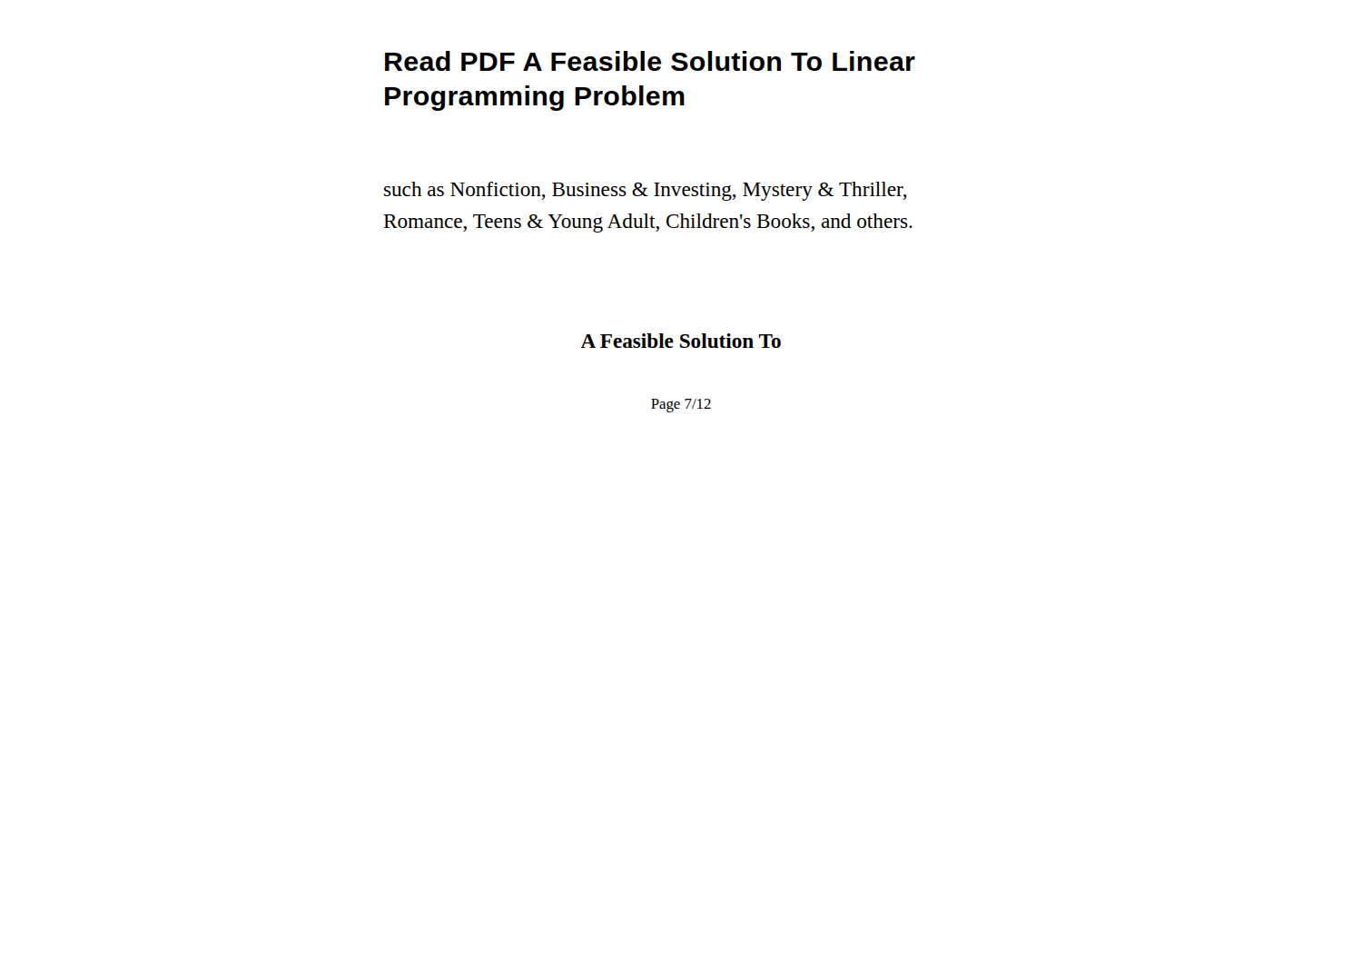Read PDF A Feasible Solution To Linear Programming Problem
such as Nonfiction, Business & Investing, Mystery & Thriller, Romance, Teens & Young Adult, Children's Books, and others.
A Feasible Solution To
Page 7/12